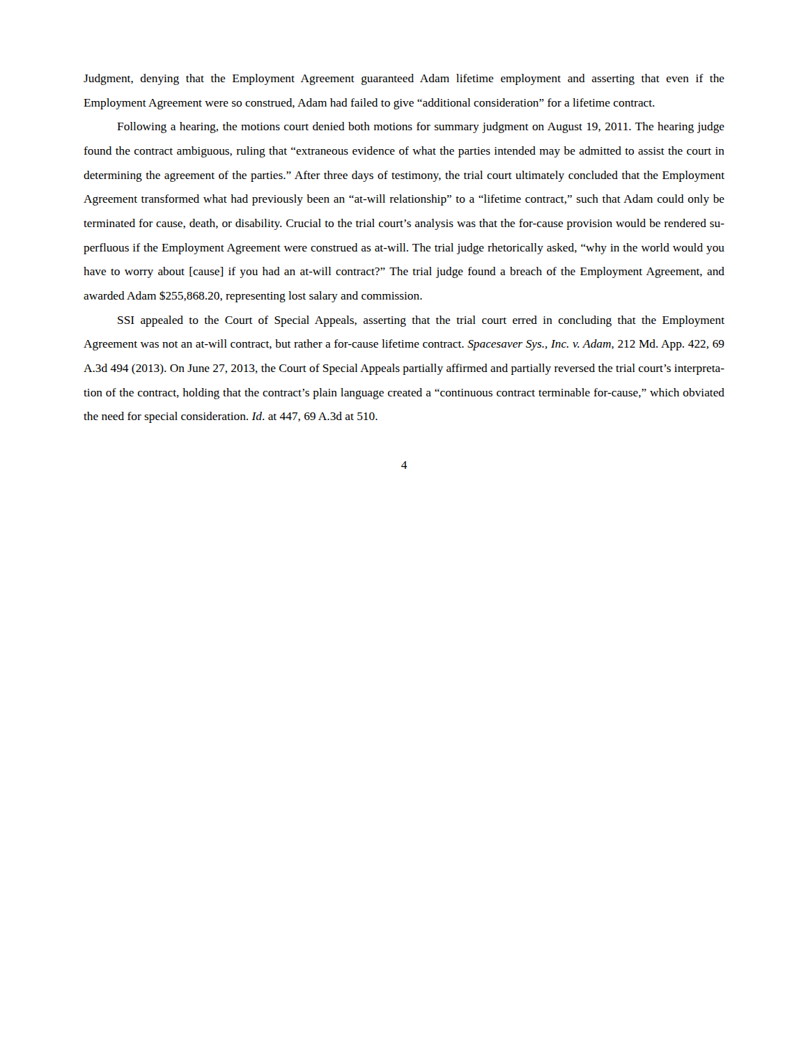Judgment, denying that the Employment Agreement guaranteed Adam lifetime employment and asserting that even if the Employment Agreement were so construed, Adam had failed to give “additional consideration” for a lifetime contract.
Following a hearing, the motions court denied both motions for summary judgment on August 19, 2011. The hearing judge found the contract ambiguous, ruling that “extraneous evidence of what the parties intended may be admitted to assist the court in determining the agreement of the parties.” After three days of testimony, the trial court ultimately concluded that the Employment Agreement transformed what had previously been an “at-will relationship” to a “lifetime contract,” such that Adam could only be terminated for cause, death, or disability. Crucial to the trial court’s analysis was that the for-cause provision would be rendered superfluous if the Employment Agreement were construed as at-will. The trial judge rhetorically asked, “why in the world would you have to worry about [cause] if you had an at-will contract?” The trial judge found a breach of the Employment Agreement, and awarded Adam $255,868.20, representing lost salary and commission.
SSI appealed to the Court of Special Appeals, asserting that the trial court erred in concluding that the Employment Agreement was not an at-will contract, but rather a for-cause lifetime contract. Spacesaver Sys., Inc. v. Adam, 212 Md. App. 422, 69 A.3d 494 (2013). On June 27, 2013, the Court of Special Appeals partially affirmed and partially reversed the trial court’s interpretation of the contract, holding that the contract’s plain language created a “continuous contract terminable for-cause,” which obviated the need for special consideration. Id. at 447, 69 A.3d at 510.
4